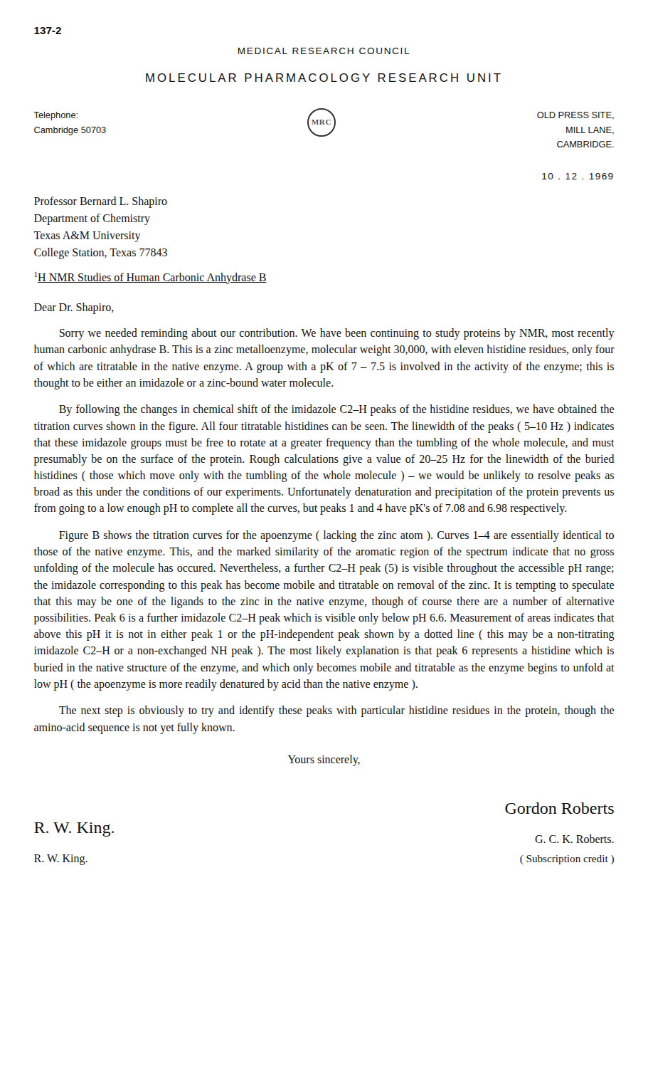137-2
MEDICAL RESEARCH COUNCIL
MOLECULAR PHARMACOLOGY RESEARCH UNIT
Telephone:
Cambridge 50703
MRC
OLD PRESS SITE,
MILL LANE,
CAMBRIDGE.
10 . 12 . 1969
Professor Bernard L. Shapiro
Department of Chemistry
Texas A&M University
College Station, Texas 77843
1H NMR Studies of Human Carbonic Anhydrase B
Dear Dr. Shapiro,
Sorry we needed reminding about our contribution. We have been continuing to study proteins by NMR, most recently human carbonic anhydrase B. This is a zinc metalloenzyme, molecular weight 30,000, with eleven histidine residues, only four of which are titratable in the native enzyme. A group with a pK of 7 – 7.5 is involved in the activity of the enzyme; this is thought to be either an imidazole or a zinc-bound water molecule.
By following the changes in chemical shift of the imidazole C2–H peaks of the histidine residues, we have obtained the titration curves shown in the figure. All four titratable histidines can be seen. The linewidth of the peaks ( 5–10 Hz ) indicates that these imidazole groups must be free to rotate at a greater frequency than the tumbling of the whole molecule, and must presumably be on the surface of the protein. Rough calculations give a value of 20–25 Hz for the linewidth of the buried histidines ( those which move only with the tumbling of the whole molecule ) – we would be unlikely to resolve peaks as broad as this under the conditions of our experiments. Unfortunately denaturation and precipitation of the protein prevents us from going to a low enough pH to complete all the curves, but peaks 1 and 4 have pK's of 7.08 and 6.98 respectively.
Figure B shows the titration curves for the apoenzyme ( lacking the zinc atom ). Curves 1–4 are essentially identical to those of the native enzyme. This, and the marked similarity of the aromatic region of the spectrum indicate that no gross unfolding of the molecule has occured. Nevertheless, a further C2–H peak (5) is visible throughout the accessible pH range; the imidazole corresponding to this peak has become mobile and titratable on removal of the zinc. It is tempting to speculate that this may be one of the ligands to the zinc in the native enzyme, though of course there are a number of alternative possibilities. Peak 6 is a further imidazole C2–H peak which is visible only below pH 6.6. Measurement of areas indicates that above this pH it is not in either peak 1 or the pH-independent peak shown by a dotted line ( this may be a non-titrating imidazole C2–H or a non-exchanged NH peak ). The most likely explanation is that peak 6 represents a histidine which is buried in the native structure of the enzyme, and which only becomes mobile and titratable as the enzyme begins to unfold at low pH ( the apoenzyme is more readily denatured by acid than the native enzyme ).
The next step is obviously to try and identify these peaks with particular histidine residues in the protein, though the amino-acid sequence is not yet fully known.
Yours sincerely,
R. W. King.
R. W. King.
Gordon Roberts
G. C. K. Roberts.
( Subscription credit )